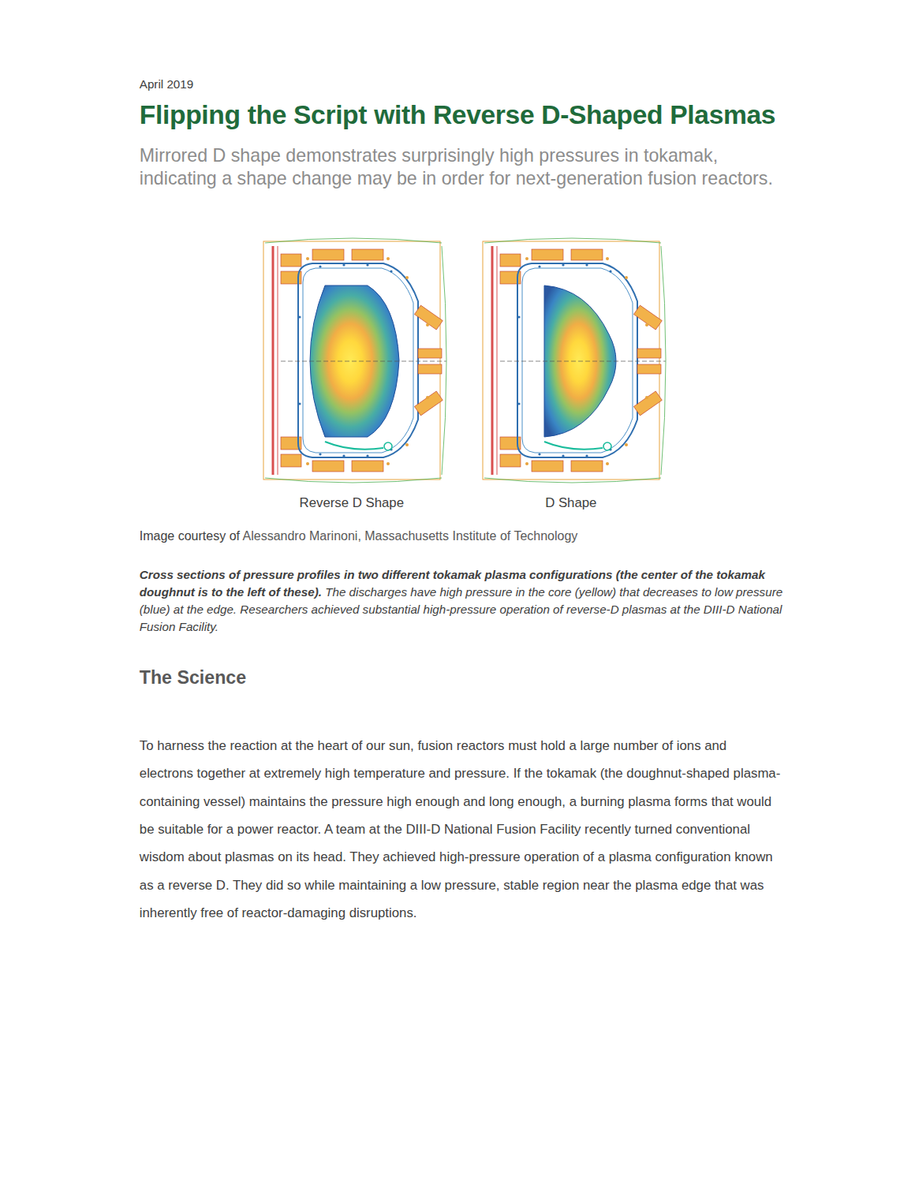April 2019
Flipping the Script with Reverse D-Shaped Plasmas
Mirrored D shape demonstrates surprisingly high pressures in tokamak, indicating a shape change may be in order for next-generation fusion reactors.
Reverse D Shape D Shape
Image courtesy of Alessandro Marinoni, Massachusetts Institute of Technology
Cross sections of pressure profiles in two different tokamak plasma configurations (the center of the tokamak doughnut is to the left of these). The discharges have high pressure in the core (yellow) that decreases to low pressure (blue) at the edge. Researchers achieved substantial high-pressure operation of reverse-D plasmas at the DIII-D National Fusion Facility.
The Science
To harness the reaction at the heart of our sun, fusion reactors must hold a large number of ions and electrons together at extremely high temperature and pressure. If the tokamak (the doughnut-shaped plasma-containing vessel) maintains the pressure high enough and long enough, a burning plasma forms that would be suitable for a power reactor. A team at the DIII-D National Fusion Facility recently turned conventional wisdom about plasmas on its head. They achieved high-pressure operation of a plasma configuration known as a reverse D. They did so while maintaining a low pressure, stable region near the plasma edge that was inherently free of reactor-damaging disruptions.